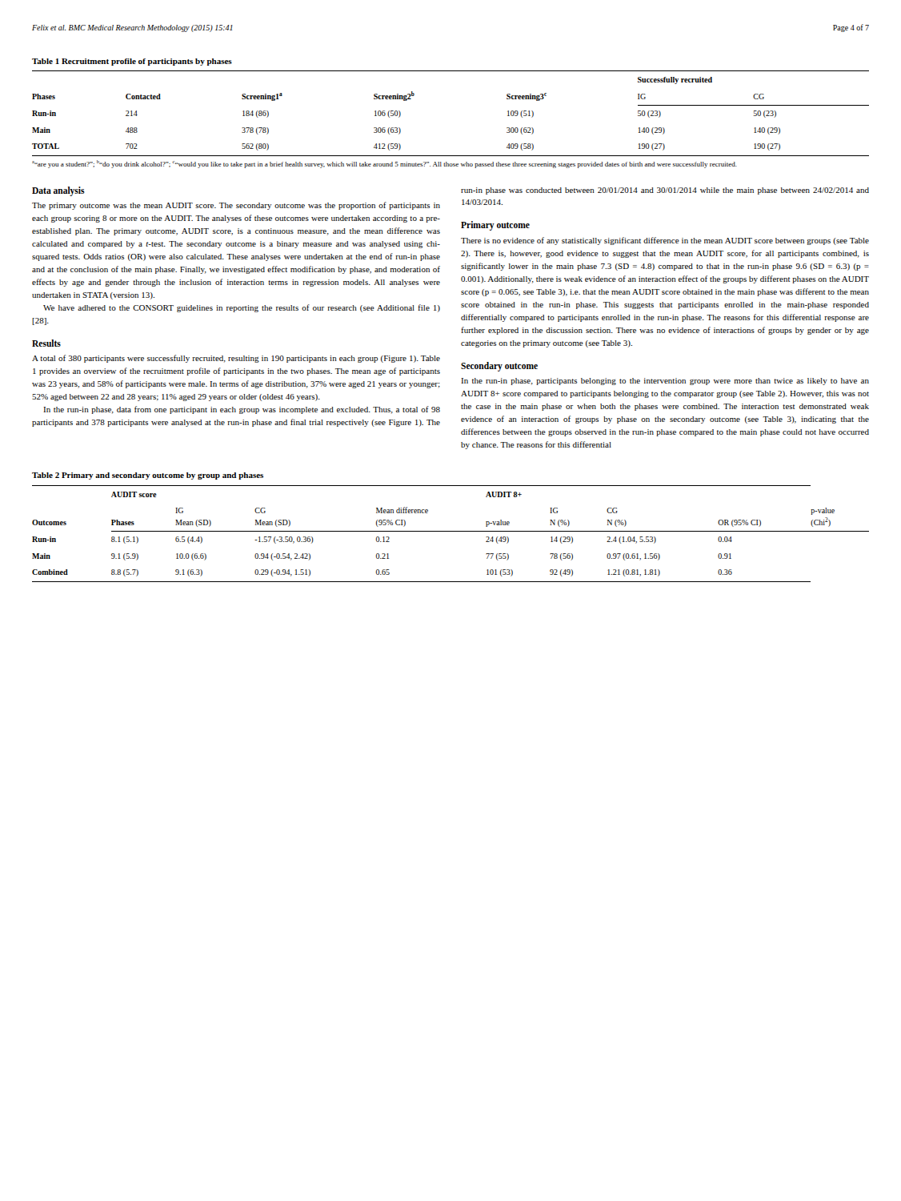Felix et al. BMC Medical Research Methodology (2015) 15:41
Page 4 of 7
Table 1 Recruitment profile of participants by phases
| Phases | Contacted | Screening1 a | Screening2 b | Screening3 c | Successfully recruited |
| --- | --- | --- | --- | --- | --- |
| IG | CG |
| Run-in | 214 | 184 (86) | 106 (50) | 109 (51) | 50 (23) | 50 (23) |
| Main | 488 | 378 (78) | 306 (63) | 300 (62) | 140 (29) | 140 (29) |
| TOTAL | 702 | 562 (80) | 412 (59) | 409 (58) | 190 (27) | 190 (27) |
a“are you a student?”; b“do you drink alcohol?”; c“would you like to take part in a brief health survey, which will take around 5 minutes?”. All those who passed these three screening stages provided dates of birth and were successfully recruited.
Data analysis
The primary outcome was the mean AUDIT score. The secondary outcome was the proportion of participants in each group scoring 8 or more on the AUDIT. The analyses of these outcomes were undertaken according to a pre-established plan. The primary outcome, AUDIT score, is a continuous measure, and the mean difference was calculated and compared by a t-test. The secondary outcome is a binary measure and was analysed using chi-squared tests. Odds ratios (OR) were also calculated. These analyses were undertaken at the end of run-in phase and at the conclusion of the main phase. Finally, we investigated effect modification by phase, and moderation of effects by age and gender through the inclusion of interaction terms in regression models. All analyses were undertaken in STATA (version 13).
We have adhered to the CONSORT guidelines in reporting the results of our research (see Additional file 1) [28].
Results
A total of 380 participants were successfully recruited, resulting in 190 participants in each group (Figure 1). Table 1 provides an overview of the recruitment profile of participants in the two phases. The mean age of participants was 23 years, and 58% of participants were male. In terms of age distribution, 37% were aged 21 years or younger; 52% aged between 22 and 28 years; 11% aged 29 years or older (oldest 46 years).
In the run-in phase, data from one participant in each group was incomplete and excluded. Thus, a total of 98 participants and 378 participants were analysed at the run-in phase and final trial respectively (see Figure 1). The run-in phase was conducted between 20/01/2014 and 30/01/2014 while the main phase between 24/02/2014 and 14/03/2014.
Primary outcome
There is no evidence of any statistically significant difference in the mean AUDIT score between groups (see Table 2). There is, however, good evidence to suggest that the mean AUDIT score, for all participants combined, is significantly lower in the main phase 7.3 (SD = 4.8) compared to that in the run-in phase 9.6 (SD = 6.3) (p = 0.001). Additionally, there is weak evidence of an interaction effect of the groups by different phases on the AUDIT score (p = 0.065, see Table 3), i.e. that the mean AUDIT score obtained in the main phase was different to the mean score obtained in the run-in phase. This suggests that participants enrolled in the main-phase responded differentially compared to participants enrolled in the run-in phase. The reasons for this differential response are further explored in the discussion section. There was no evidence of interactions of groups by gender or by age categories on the primary outcome (see Table 3).
Secondary outcome
In the run-in phase, participants belonging to the intervention group were more than twice as likely to have an AUDIT 8+ score compared to participants belonging to the comparator group (see Table 2). However, this was not the case in the main phase or when both the phases were combined. The interaction test demonstrated weak evidence of an interaction of groups by phase on the secondary outcome (see Table 3), indicating that the differences between the groups observed in the run-in phase compared to the main phase could not have occurred by chance. The reasons for this differential
Table 2 Primary and secondary outcome by group and phases
| Outcomes | AUDIT score | AUDIT 8+ |
| --- | --- | --- |
| Phases | IG Mean (SD) | CG Mean (SD) | Mean difference (95% CI) | p-value | IG N (%) | CG N (%) | OR (95% CI) | p-value (Chi 2 ) |
| Run-in | 8.1 (5.1) | 6.5 (4.4) | -1.57 (-3.50, 0.36) | 0.12 | 24 (49) | 14 (29) | 2.4 (1.04, 5.53) | 0.04 |
| Main | 9.1 (5.9) | 10.0 (6.6) | 0.94 (-0.54, 2.42) | 0.21 | 77 (55) | 78 (56) | 0.97 (0.61, 1.56) | 0.91 |
| Combined | 8.8 (5.7) | 9.1 (6.3) | 0.29 (-0.94, 1.51) | 0.65 | 101 (53) | 92 (49) | 1.21 (0.81, 1.81) | 0.36 |